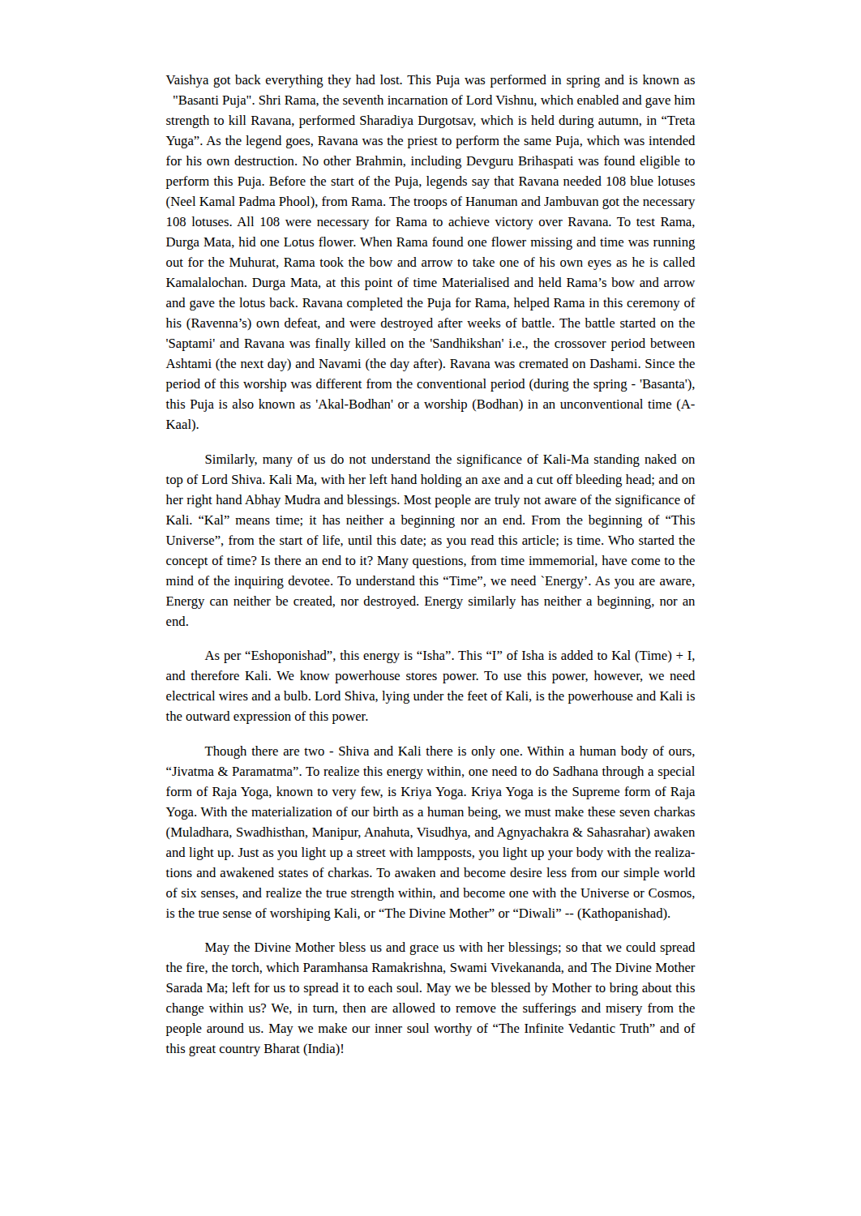Vaishya got back everything they had lost. This Puja was performed in spring and is known as "Basanti Puja". Shri Rama, the seventh incarnation of Lord Vishnu, which enabled and gave him strength to kill Ravana, performed Sharadiya Durgotsav, which is held during autumn, in “Treta Yuga”. As the legend goes, Ravana was the priest to perform the same Puja, which was intended for his own destruction. No other Brahmin, including Devguru Brihaspati was found eligible to perform this Puja. Before the start of the Puja, legends say that Ravana needed 108 blue lotuses (Neel Kamal Padma Phool), from Rama. The troops of Hanuman and Jambuvan got the necessary 108 lotuses. All 108 were necessary for Rama to achieve victory over Ravana. To test Rama, Durga Mata, hid one Lotus flower. When Rama found one flower missing and time was running out for the Muhurat, Rama took the bow and arrow to take one of his own eyes as he is called Kamalalochan. Durga Mata, at this point of time Materialised and held Rama’s bow and arrow and gave the lotus back. Ravana completed the Puja for Rama, helped Rama in this ceremony of his (Ravenna’s) own defeat, and were destroyed after weeks of battle. The battle started on the 'Saptami' and Ravana was finally killed on the 'Sandhikshan' i.e., the crossover period between Ashtami (the next day) and Navami (the day after). Ravana was cremated on Dashami. Since the period of this worship was different from the conventional period (during the spring - 'Basanta'), this Puja is also known as 'Akal-Bodhan' or a worship (Bodhan) in an unconventional time (A-Kaal).
Similarly, many of us do not understand the significance of Kali-Ma standing naked on top of Lord Shiva. Kali Ma, with her left hand holding an axe and a cut off bleeding head; and on her right hand Abhay Mudra and blessings. Most people are truly not aware of the significance of Kali. “Kal” means time; it has neither a beginning nor an end. From the beginning of “This Universe”, from the start of life, until this date; as you read this article; is time. Who started the concept of time? Is there an end to it? Many questions, from time immemorial, have come to the mind of the inquiring devotee. To understand this “Time”, we need `Energy’. As you are aware, Energy can neither be created, nor destroyed. Energy similarly has neither a beginning, nor an end.
As per “Eshoponishad”, this energy is “Isha”. This “I” of Isha is added to Kal (Time) + I, and therefore Kali. We know powerhouse stores power. To use this power, however, we need electrical wires and a bulb. Lord Shiva, lying under the feet of Kali, is the powerhouse and Kali is the outward expression of this power.
Though there are two - Shiva and Kali there is only one. Within a human body of ours, “Jivatma & Paramatma”. To realize this energy within, one need to do Sadhana through a special form of Raja Yoga, known to very few, is Kriya Yoga. Kriya Yoga is the Supreme form of Raja Yoga. With the materialization of our birth as a human being, we must make these seven charkas (Muladhara, Swadhisthan, Manipur, Anahuta, Visudhya, and Agnyachakra & Sahasrahar) awaken and light up. Just as you light up a street with lampposts, you light up your body with the realizations and awakened states of charkas. To awaken and become desire less from our simple world of six senses, and realize the true strength within, and become one with the Universe or Cosmos, is the true sense of worshiping Kali, or “The Divine Mother” or “Diwali” -- (Kathopanishad).
May the Divine Mother bless us and grace us with her blessings; so that we could spread the fire, the torch, which Paramhansa Ramakrishna, Swami Vivekananda, and The Divine Mother Sarada Ma; left for us to spread it to each soul. May we be blessed by Mother to bring about this change within us? We, in turn, then are allowed to remove the sufferings and misery from the people around us. May we make our inner soul worthy of “The Infinite Vedantic Truth” and of this great country Bharat (India)!